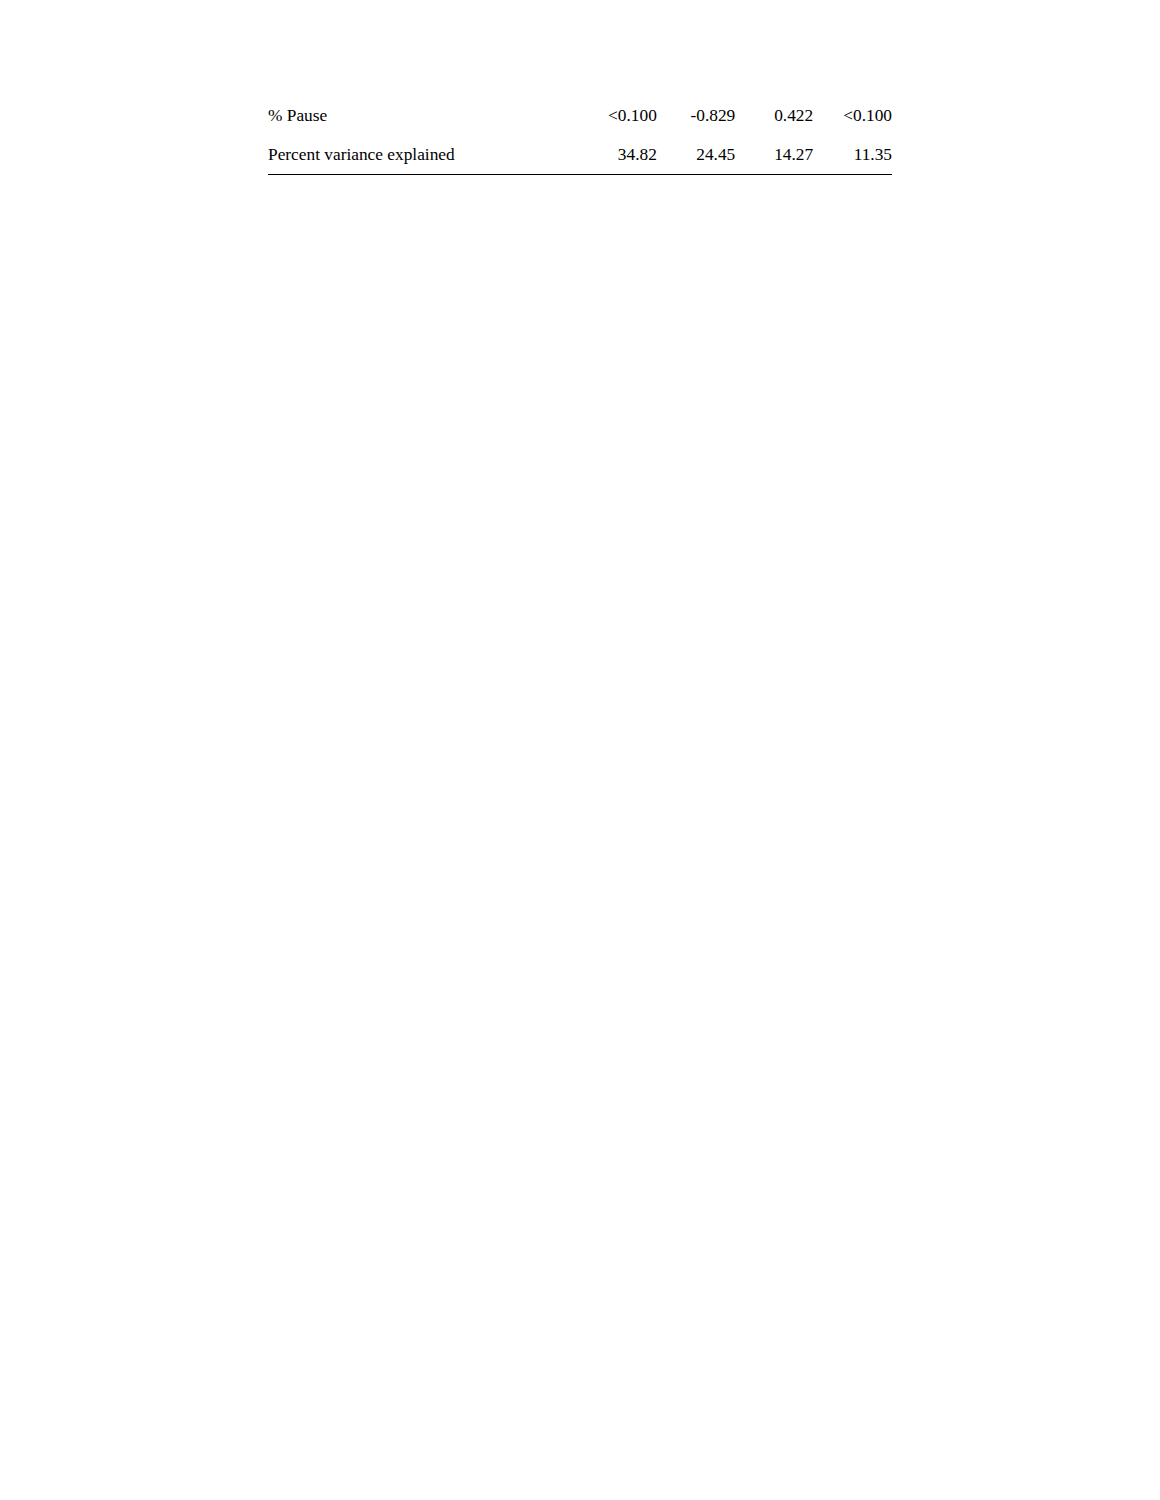| % Pause | | <0.100 | -0.829 | 0.422 | <0.100 |
| Percent variance explained | | 34.82 | 24.45 | 14.27 | 11.35 |